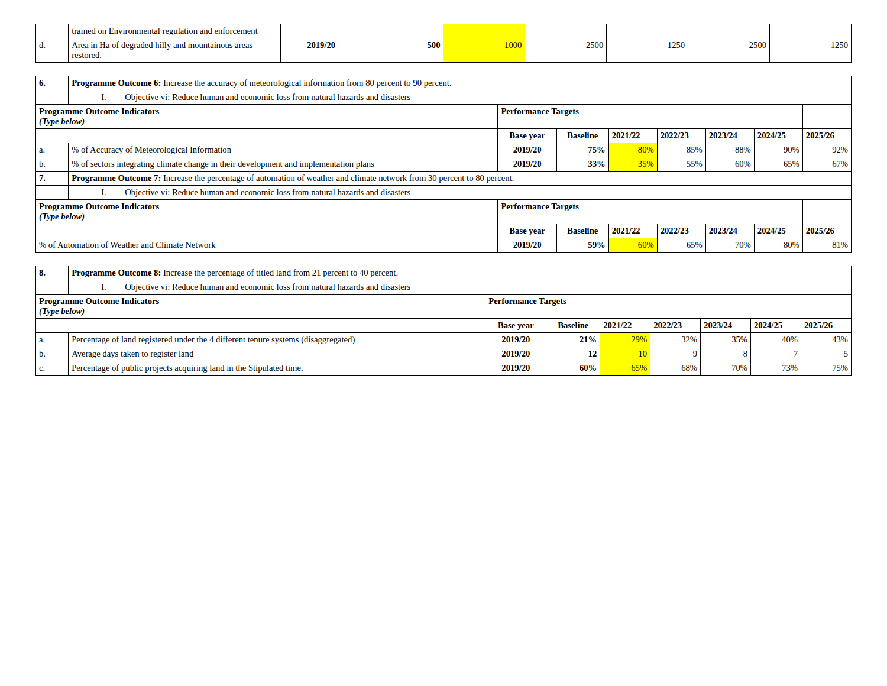| | trained on Environmental regulation and enforcement | | | | | | | |
| d. | Area in Ha of degraded hilly and mountainous areas restored. | 2019/20 | 500 | 1000 | 2500 | 1250 | 2500 | 1250 |
| 6. | Programme Outcome 6: Increase the accuracy of meteorological information from 80 percent to 90 percent. |
| | I. Objective vi: Reduce human and economic loss from natural hazards and disasters |
| Programme Outcome Indicators (Type below) | Performance Targets | |
| | Base year | Baseline | 2021/22 | 2022/23 | 2023/24 | 2024/25 | 2025/26 |
| a. | % of Accuracy of Meteorological Information | 2019/20 | 75% | 80% | 85% | 88% | 90% | 92% |
| b. | % of sectors integrating climate change in their development and implementation plans | 2019/20 | 33% | 35% | 55% | 60% | 65% | 67% |
| 7. | Programme Outcome 7: Increase the percentage of automation of weather and climate network from 30 percent to 80 percent. |
| | I. Objective vi: Reduce human and economic loss from natural hazards and disasters |
| Programme Outcome Indicators (Type below) | Performance Targets | |
| | Base year | Baseline | 2021/22 | 2022/23 | 2023/24 | 2024/25 | 2025/26 |
| % of Automation of Weather and Climate Network | 2019/20 | 59% | 60% | 65% | 70% | 80% | 81% |
| 8. | Programme Outcome 8: Increase the percentage of titled land from 21 percent to 40 percent. |
| | I. Objective vi: Reduce human and economic loss from natural hazards and disasters |
| Programme Outcome Indicators (Type below) | Performance Targets | |
| | Base year | Baseline | 2021/22 | 2022/23 | 2023/24 | 2024/25 | 2025/26 |
| a. | Percentage of land registered under the 4 different tenure systems (disaggregated) | 2019/20 | 21% | 29% | 32% | 35% | 40% | 43% |
| b. | Average days taken to register land | 2019/20 | 12 | 10 | 9 | 8 | 7 | 5 |
| c. | Percentage of public projects acquiring land in the Stipulated time. | 2019/20 | 60% | 65% | 68% | 70% | 73% | 75% |